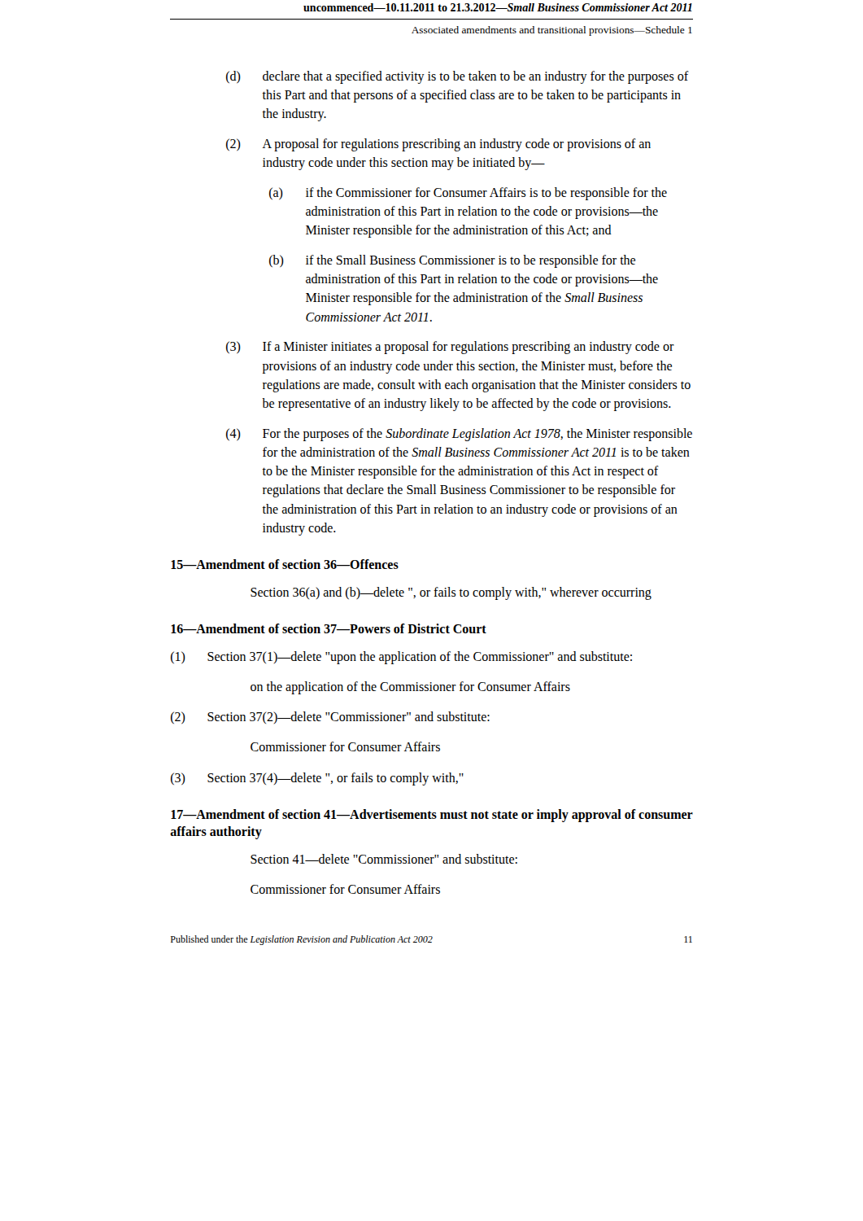uncommenced—10.11.2011 to 21.3.2012—Small Business Commissioner Act 2011
Associated amendments and transitional provisions—Schedule 1
(d)
declare that a specified activity is to be taken to be an industry for the purposes of this Part and that persons of a specified class are to be taken to be participants in the industry.
(2)
A proposal for regulations prescribing an industry code or provisions of an industry code under this section may be initiated by—
(a)
if the Commissioner for Consumer Affairs is to be responsible for the administration of this Part in relation to the code or provisions—the Minister responsible for the administration of this Act; and
(b)
if the Small Business Commissioner is to be responsible for the administration of this Part in relation to the code or provisions—the Minister responsible for the administration of the Small Business Commissioner Act 2011.
(3)
If a Minister initiates a proposal for regulations prescribing an industry code or provisions of an industry code under this section, the Minister must, before the regulations are made, consult with each organisation that the Minister considers to be representative of an industry likely to be affected by the code or provisions.
(4)
For the purposes of the Subordinate Legislation Act 1978, the Minister responsible for the administration of the Small Business Commissioner Act 2011 is to be taken to be the Minister responsible for the administration of this Act in respect of regulations that declare the Small Business Commissioner to be responsible for the administration of this Part in relation to an industry code or provisions of an industry code.
15—Amendment of section 36—Offences
Section 36(a) and (b)—delete ", or fails to comply with," wherever occurring
16—Amendment of section 37—Powers of District Court
(1)
Section 37(1)—delete "upon the application of the Commissioner" and substitute:
on the application of the Commissioner for Consumer Affairs
(2)
Section 37(2)—delete "Commissioner" and substitute:
Commissioner for Consumer Affairs
(3)
Section 37(4)—delete ", or fails to comply with,"
17—Amendment of section 41—Advertisements must not state or imply approval of consumer affairs authority
Section 41—delete "Commissioner" and substitute:
Commissioner for Consumer Affairs
Published under the Legislation Revision and Publication Act 2002
11